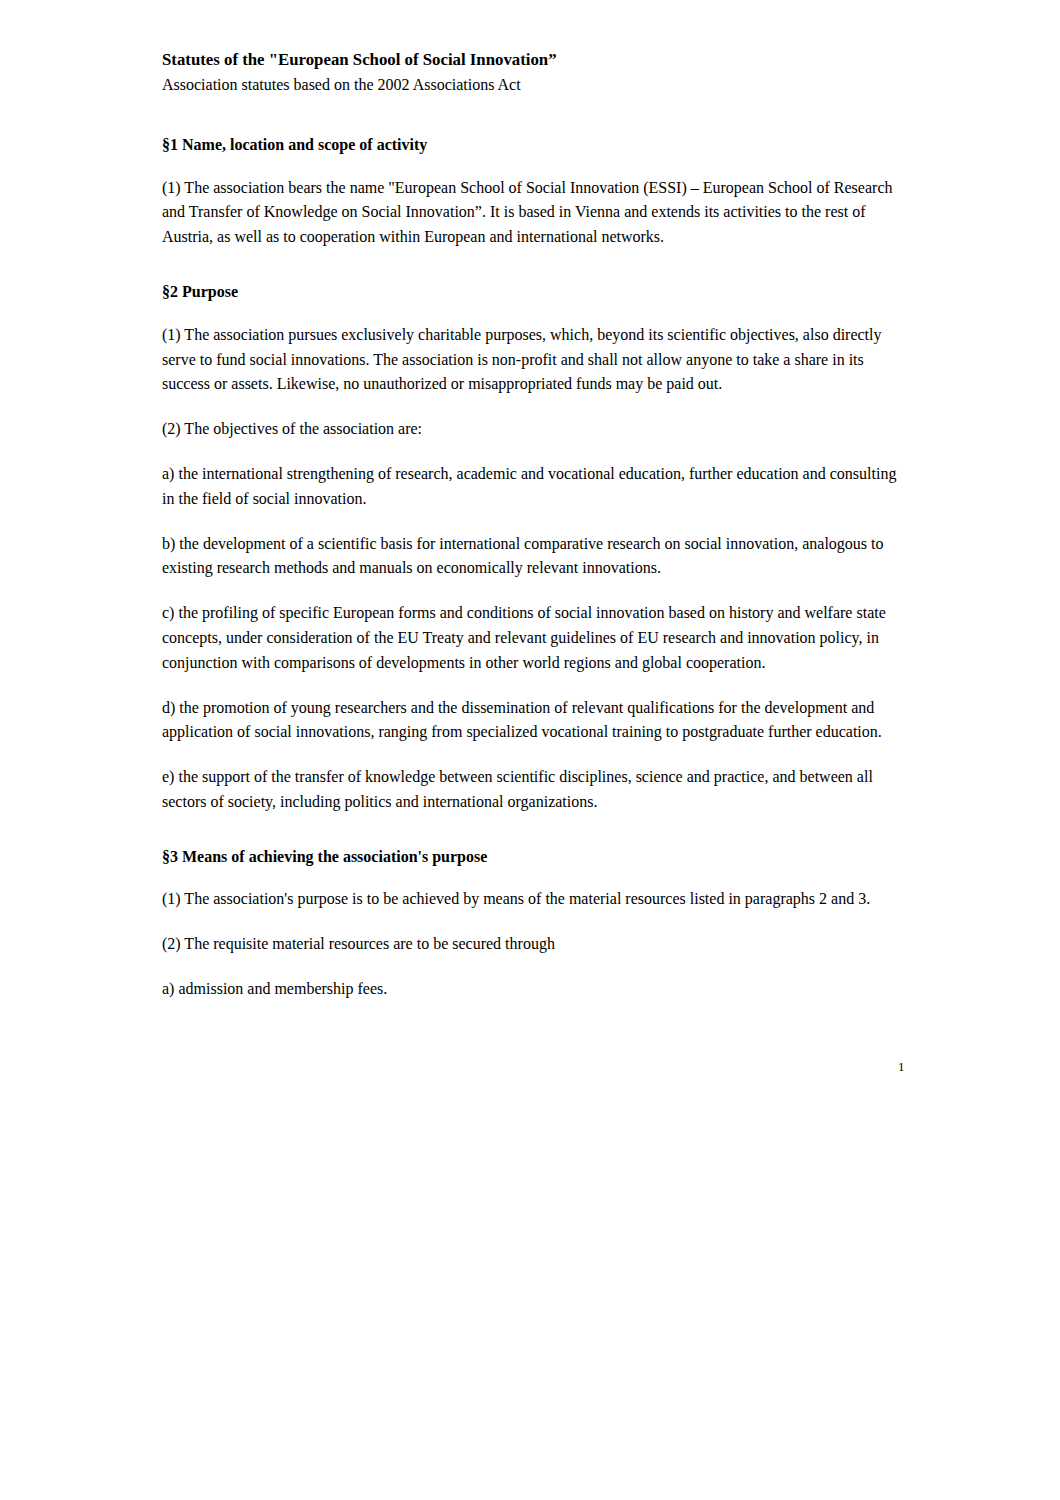Statutes of the "European School of Social Innovation”
Association statutes based on the 2002 Associations Act
§1 Name, location and scope of activity
(1) The association bears the name "European School of Social Innovation (ESSI) – European School of Research and Transfer of Knowledge on Social Innovation”. It is based in Vienna and extends its activities to the rest of Austria, as well as to cooperation within European and international networks.
§2 Purpose
(1) The association pursues exclusively charitable purposes, which, beyond its scientific objectives, also directly serve to fund social innovations. The association is non-profit and shall not allow anyone to take a share in its success or assets. Likewise, no unauthorized or misappropriated funds may be paid out.
(2) The objectives of the association are:
a) the international strengthening of research, academic and vocational education, further education and consulting in the field of social innovation.
b) the development of a scientific basis for international comparative research on social innovation, analogous to existing research methods and manuals on economically relevant innovations.
c) the profiling of specific European forms and conditions of social innovation based on history and welfare state concepts, under consideration of the EU Treaty and relevant guidelines of EU research and innovation policy, in conjunction with comparisons of developments in other world regions and global cooperation.
d) the promotion of young researchers and the dissemination of relevant qualifications for the development and application of social innovations, ranging from specialized vocational training to postgraduate further education.
e) the support of the transfer of knowledge between scientific disciplines, science and practice, and between all sectors of society, including politics and international organizations.
§3 Means of achieving the association's purpose
(1) The association's purpose is to be achieved by means of the material resources listed in paragraphs 2 and 3.
(2) The requisite material resources are to be secured through
a) admission and membership fees.
1